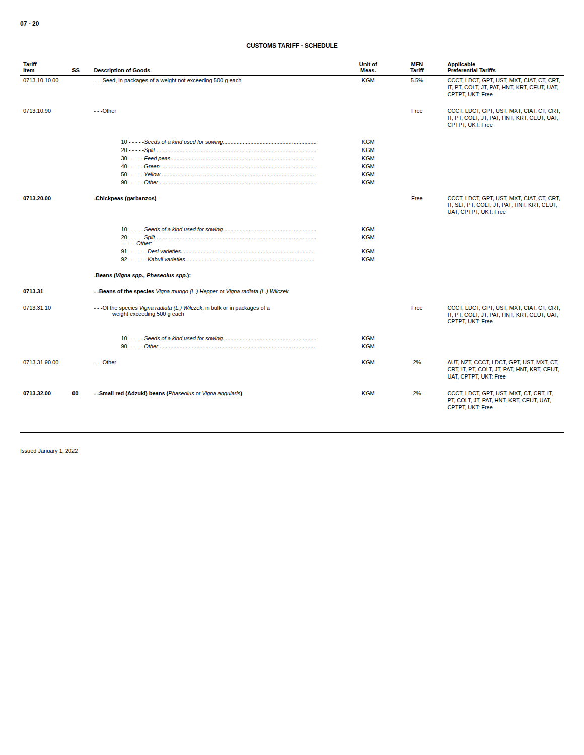07 - 20
CUSTOMS TARIFF - SCHEDULE
| Tariff Item | SS | Description of Goods | Unit of Meas. | MFN Tariff | Applicable Preferential Tariffs |
| --- | --- | --- | --- | --- | --- |
| 0713.10.10 00 | | - - -Seed, in packages of a weight not exceeding 500 g each | KGM | 5.5% | CCCT, LDCT, GPT, UST, MXT, CIAT, CT, CRT, IT, PT, COLT, JT, PAT, HNT, KRT, CEUT, UAT, CPTPT, UKT: Free |
| 0713.10.90 | | - - -Other | | Free | CCCT, LDCT, GPT, UST, MXT, CIAT, CT, CRT, IT, PT, COLT, JT, PAT, HNT, KRT, CEUT, UAT, CPTPT, UKT: Free |
| | | 10 - - - - - Seeds of a kind used for sowing ............................................................. | KGM | | |
| | | 20 - - - - - Split ........................................................................................................ | KGM | | |
| | | 30 - - - - - Feed peas ............................................................................................ | KGM | | |
| | | 40 - - - - - Green .................................................................................................... | KGM | | |
| | | 50 - - - - - Yellow .................................................................................................... | KGM | | |
| | | 90 - - - - - Other ..................................................................................................... | KGM | | |
| 0713.20.00 | | -Chickpeas (garbanzos) | | Free | CCCT, LDCT, GPT, UST, MXT, CIAT, CT, CRT, IT, SLT, PT, COLT, JT, PAT, HNT, KRT, CEUT, UAT, CPTPT, UKT: Free |
| | | 10 - - - - - Seeds of a kind used for sowing ............................................................. | KGM | | |
| | | 20 - - - - - Split ........................................................................................................ - - - - - Other: | KGM | | |
| | | 91 - - - - - - Desi varieties ....................................................................................... | KGM | | |
| | | 92 - - - - - - Kabuli varieties .................................................................................... | KGM | | |
| | | -Beans ( Vigna spp., Phaseolus spp. ): | | | |
| 0713.31 | | - -Beans of the species Vigna mungo (L.) Hepper or Vigna radiata (L.) Wilczek | | | |
| 0713.31.10 | | - - -Of the species Vigna radiata (L.) Wilczek , in bulk or in packages of a weight exceeding 500 g each | | Free | CCCT, LDCT, GPT, UST, MXT, CIAT, CT, CRT, IT, PT, COLT, JT, PAT, HNT, KRT, CEUT, UAT, CPTPT, UKT: Free |
| | | 10 - - - - - Seeds of a kind used for sowing ............................................................. | KGM | | |
| | | 90 - - - - - Other ..................................................................................................... | KGM | | |
| 0713.31.90 00 | | - - -Other | KGM | 2% | AUT, NZT, CCCT, LDCT, GPT, UST, MXT, CT, CRT, IT, PT, COLT, JT, PAT, HNT, KRT, CEUT, UAT, CPTPT, UKT: Free |
| 0713.32.00 | 00 | - -Small red (Adzuki) beans ( Phaseolus or Vigna angularis ) | KGM | 2% | CCCT, LDCT, GPT, UST, MXT, CT, CRT, IT, PT, COLT, JT, PAT, HNT, KRT, CEUT, UAT, CPTPT, UKT: Free |
Issued January 1, 2022